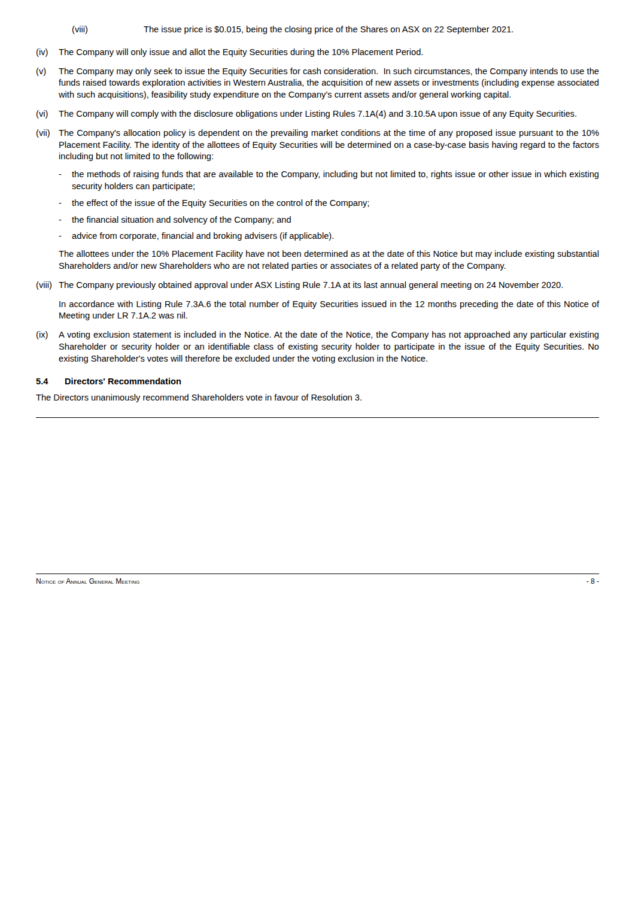(viii) The issue price is $0.015, being the closing price of the Shares on ASX on 22 September 2021.
(iv) The Company will only issue and allot the Equity Securities during the 10% Placement Period.
(v) The Company may only seek to issue the Equity Securities for cash consideration. In such circumstances, the Company intends to use the funds raised towards exploration activities in Western Australia, the acquisition of new assets or investments (including expense associated with such acquisitions), feasibility study expenditure on the Company's current assets and/or general working capital.
(vi) The Company will comply with the disclosure obligations under Listing Rules 7.1A(4) and 3.10.5A upon issue of any Equity Securities.
(vii) The Company's allocation policy is dependent on the prevailing market conditions at the time of any proposed issue pursuant to the 10% Placement Facility. The identity of the allottees of Equity Securities will be determined on a case-by-case basis having regard to the factors including but not limited to the following:
the methods of raising funds that are available to the Company, including but not limited to, rights issue or other issue in which existing security holders can participate;
the effect of the issue of the Equity Securities on the control of the Company;
the financial situation and solvency of the Company; and
advice from corporate, financial and broking advisers (if applicable).
The allottees under the 10% Placement Facility have not been determined as at the date of this Notice but may include existing substantial Shareholders and/or new Shareholders who are not related parties or associates of a related party of the Company.
(viii) The Company previously obtained approval under ASX Listing Rule 7.1A at its last annual general meeting on 24 November 2020.
In accordance with Listing Rule 7.3A.6 the total number of Equity Securities issued in the 12 months preceding the date of this Notice of Meeting under LR 7.1A.2 was nil.
(ix) A voting exclusion statement is included in the Notice. At the date of the Notice, the Company has not approached any particular existing Shareholder or security holder or an identifiable class of existing security holder to participate in the issue of the Equity Securities. No existing Shareholder's votes will therefore be excluded under the voting exclusion in the Notice.
5.4 Directors' Recommendation
The Directors unanimously recommend Shareholders vote in favour of Resolution 3.
Notice of Annual General Meeting - 8 -